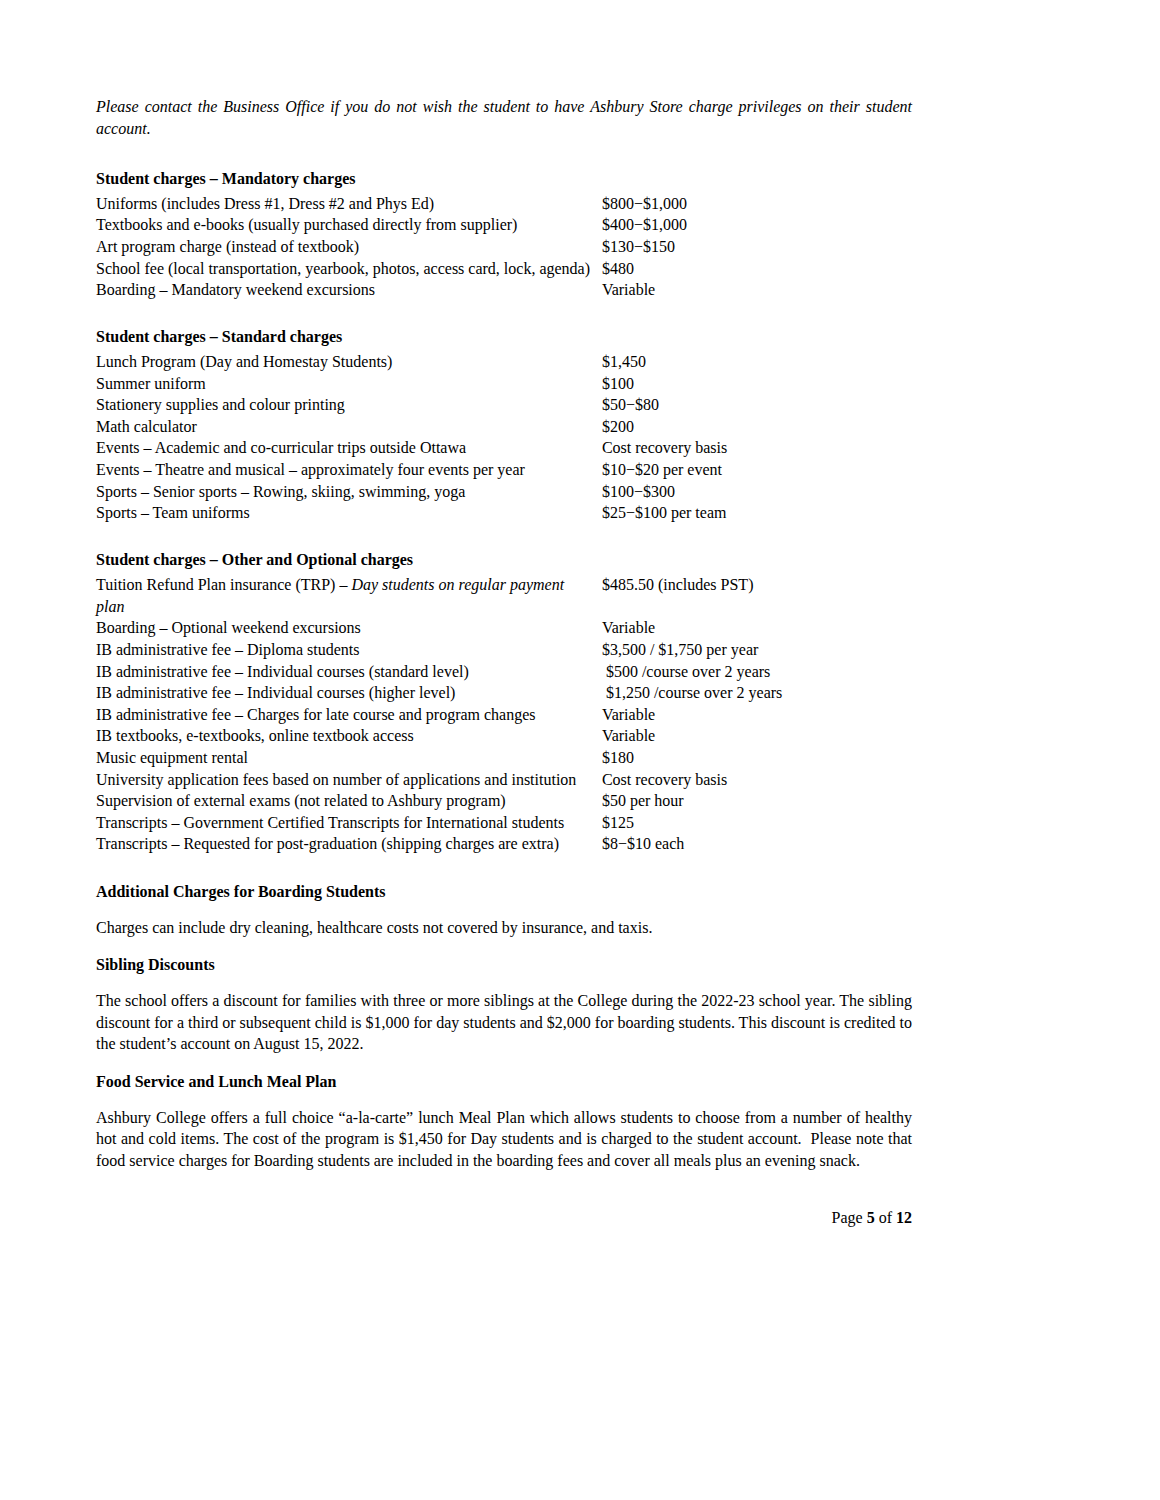Please contact the Business Office if you do not wish the student to have Ashbury Store charge privileges on their student account.
Student charges – Mandatory charges
| Uniforms (includes Dress #1, Dress #2 and Phys Ed) | $800−$1,000 |
| Textbooks and e-books (usually purchased directly from supplier) | $400−$1,000 |
| Art program charge (instead of textbook) | $130−$150 |
| School fee (local transportation, yearbook, photos, access card, lock, agenda) | $480 |
| Boarding – Mandatory weekend excursions | Variable |
Student charges – Standard charges
| Lunch Program (Day and Homestay Students) | $1,450 |
| Summer uniform | $100 |
| Stationery supplies and colour printing | $50−$80 |
| Math calculator | $200 |
| Events – Academic and co-curricular trips outside Ottawa | Cost recovery basis |
| Events – Theatre and musical – approximately four events per year | $10−$20 per event |
| Sports – Senior sports – Rowing, skiing, swimming, yoga | $100−$300 |
| Sports – Team uniforms | $25−$100 per team |
Student charges – Other and Optional charges
| Tuition Refund Plan insurance (TRP) – Day students on regular payment plan | $485.50 (includes PST) |
| Boarding – Optional weekend excursions | Variable |
| IB administrative fee – Diploma students | $3,500 / $1,750 per year |
| IB administrative fee – Individual courses (standard level) | $500 /course over 2 years |
| IB administrative fee – Individual courses (higher level) | $1,250 /course over 2 years |
| IB administrative fee – Charges for late course and program changes | Variable |
| IB textbooks, e-textbooks, online textbook access | Variable |
| Music equipment rental | $180 |
| University application fees based on number of applications and institution | Cost recovery basis |
| Supervision of external exams (not related to Ashbury program) | $50 per hour |
| Transcripts – Government Certified Transcripts for International students | $125 |
| Transcripts – Requested for post-graduation (shipping charges are extra) | $8−$10 each |
Additional Charges for Boarding Students
Charges can include dry cleaning, healthcare costs not covered by insurance, and taxis.
Sibling Discounts
The school offers a discount for families with three or more siblings at the College during the 2022-23 school year. The sibling discount for a third or subsequent child is $1,000 for day students and $2,000 for boarding students. This discount is credited to the student’s account on August 15, 2022.
Food Service and Lunch Meal Plan
Ashbury College offers a full choice “a-la-carte” lunch Meal Plan which allows students to choose from a number of healthy hot and cold items. The cost of the program is $1,450 for Day students and is charged to the student account. Please note that food service charges for Boarding students are included in the boarding fees and cover all meals plus an evening snack.
Page 5 of 12